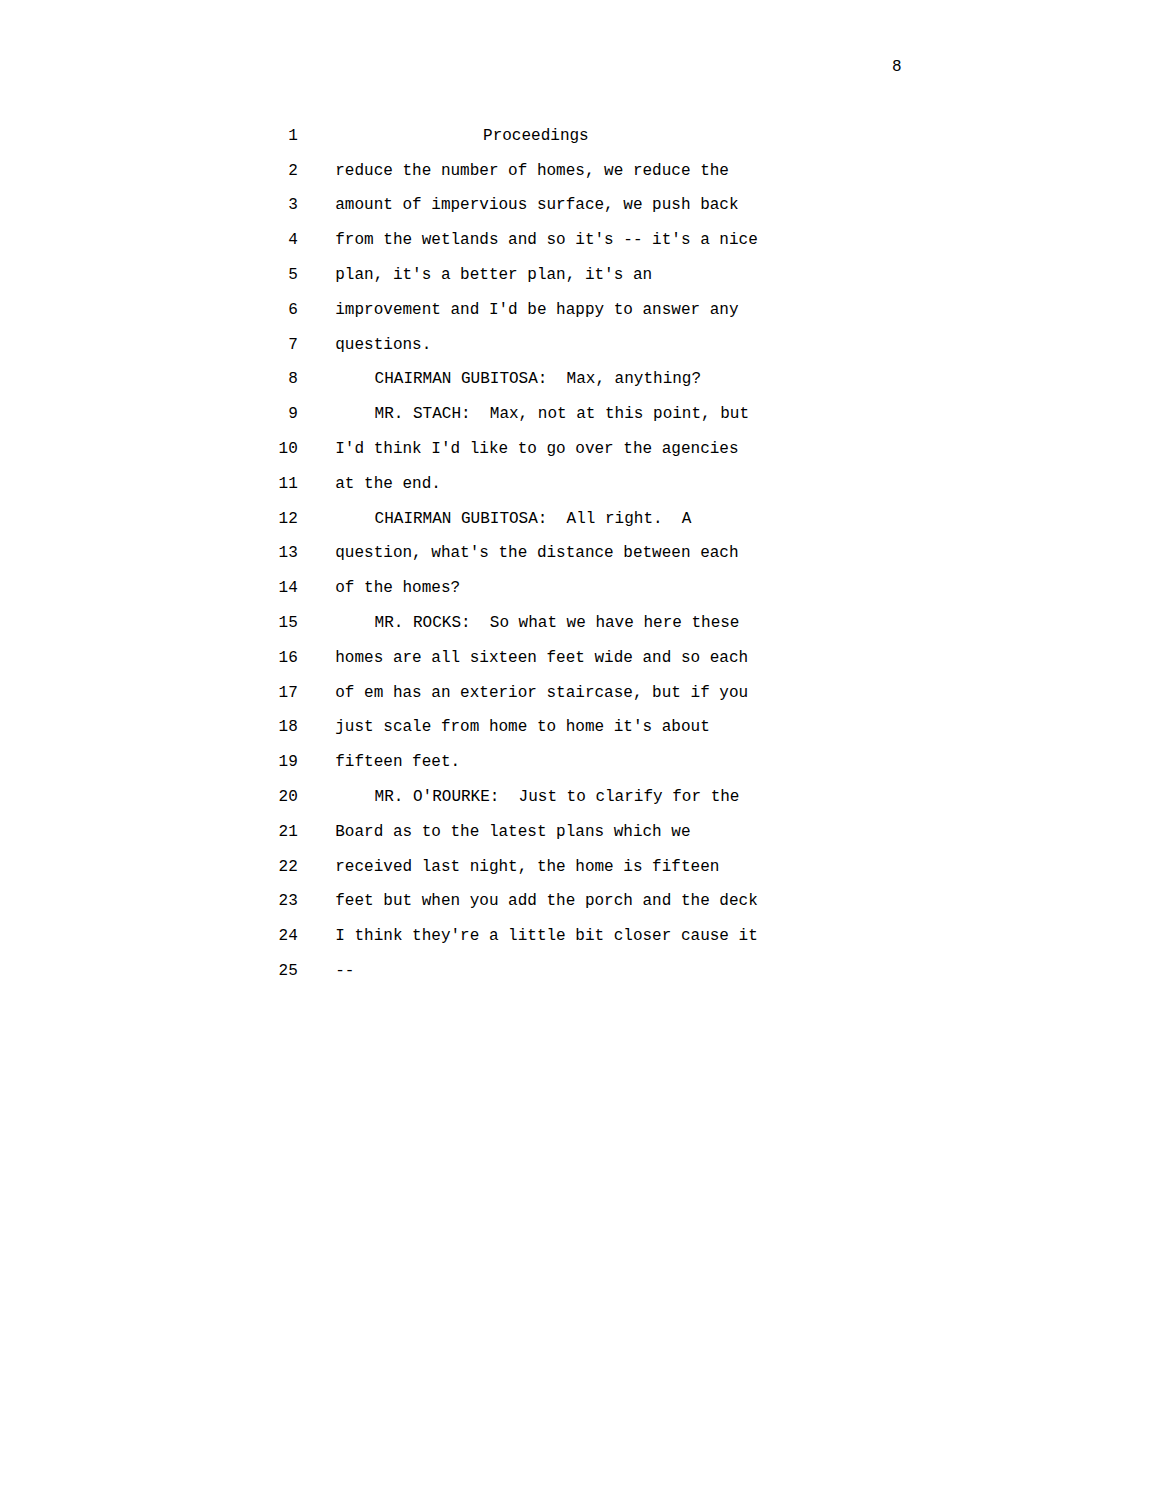8
| 1 | Proceedings |
| 2 | reduce the number of homes, we reduce the |
| 3 | amount of impervious surface, we push back |
| 4 | from the wetlands and so it's -- it's a nice |
| 5 | plan, it's a better plan, it's an |
| 6 | improvement and I'd be happy to answer any |
| 7 | questions. |
| 8 | CHAIRMAN GUBITOSA: Max, anything? |
| 9 | MR. STACH: Max, not at this point, but |
| 10 | I'd think I'd like to go over the agencies |
| 11 | at the end. |
| 12 | CHAIRMAN GUBITOSA: All right. A |
| 13 | question, what's the distance between each |
| 14 | of the homes? |
| 15 | MR. ROCKS: So what we have here these |
| 16 | homes are all sixteen feet wide and so each |
| 17 | of em has an exterior staircase, but if you |
| 18 | just scale from home to home it's about |
| 19 | fifteen feet. |
| 20 | MR. O'ROURKE: Just to clarify for the |
| 21 | Board as to the latest plans which we |
| 22 | received last night, the home is fifteen |
| 23 | feet but when you add the porch and the deck |
| 24 | I think they're a little bit closer cause it |
| 25 | -- |